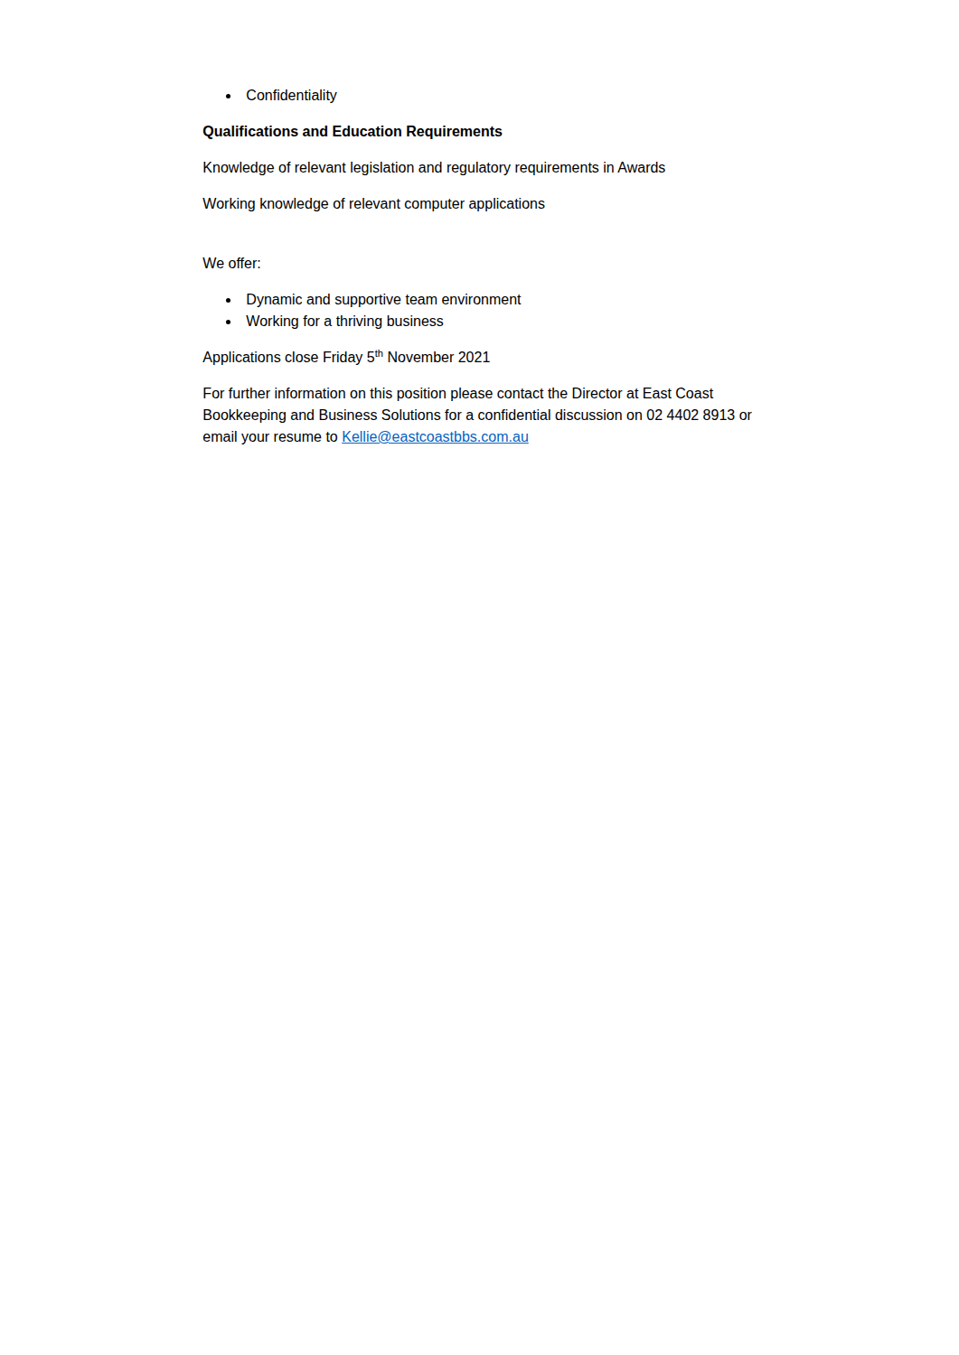Confidentiality
Qualifications and Education Requirements
Knowledge of relevant legislation and regulatory requirements in Awards
Working knowledge of relevant computer applications
We offer:
Dynamic and supportive team environment
Working for a thriving business
Applications close Friday 5th November 2021
For further information on this position please contact the Director at East Coast Bookkeeping and Business Solutions for a confidential discussion on 02 4402 8913 or email your resume to Kellie@eastcoastbbs.com.au